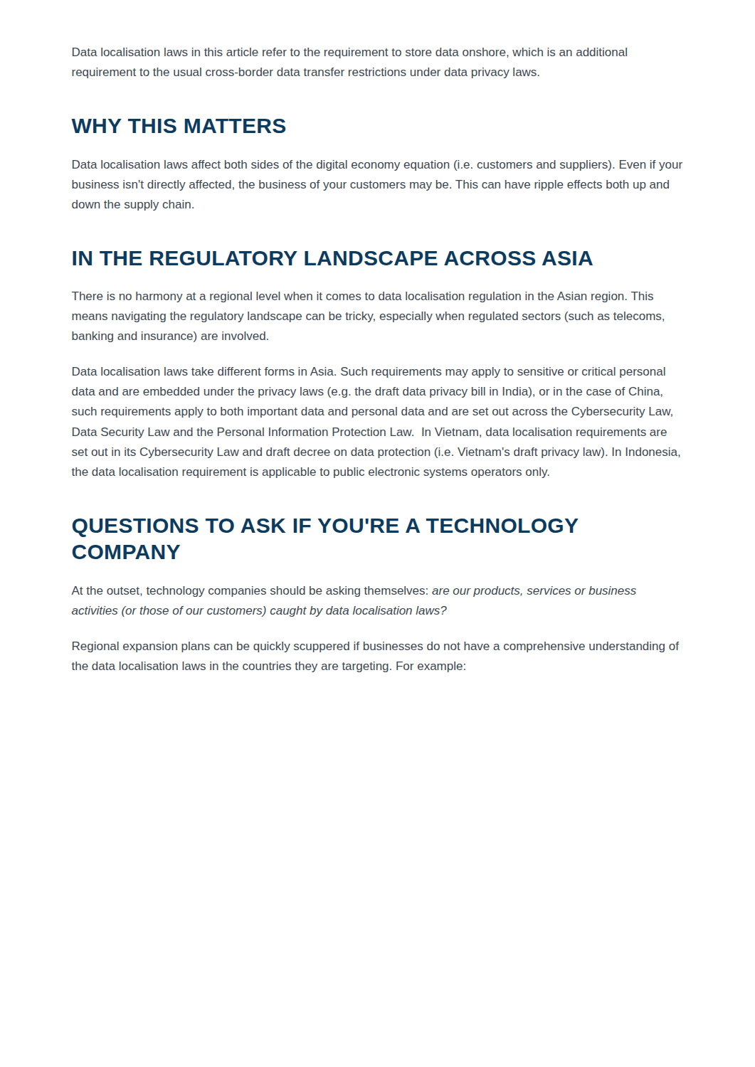Data localisation laws in this article refer to the requirement to store data onshore, which is an additional requirement to the usual cross-border data transfer restrictions under data privacy laws.
Why this matters
Data localisation laws affect both sides of the digital economy equation (i.e. customers and suppliers). Even if your business isn't directly affected, the business of your customers may be. This can have ripple effects both up and down the supply chain.
In the regulatory landscape across Asia
There is no harmony at a regional level when it comes to data localisation regulation in the Asian region. This means navigating the regulatory landscape can be tricky, especially when regulated sectors (such as telecoms, banking and insurance) are involved.
Data localisation laws take different forms in Asia. Such requirements may apply to sensitive or critical personal data and are embedded under the privacy laws (e.g. the draft data privacy bill in India), or in the case of China, such requirements apply to both important data and personal data and are set out across the Cybersecurity Law, Data Security Law and the Personal Information Protection Law. In Vietnam, data localisation requirements are set out in its Cybersecurity Law and draft decree on data protection (i.e. Vietnam's draft privacy law). In Indonesia, the data localisation requirement is applicable to public electronic systems operators only.
Questions to ask if you're a technology company
At the outset, technology companies should be asking themselves: are our products, services or business activities (or those of our customers) caught by data localisation laws?
Regional expansion plans can be quickly scuppered if businesses do not have a comprehensive understanding of the data localisation laws in the countries they are targeting. For example: